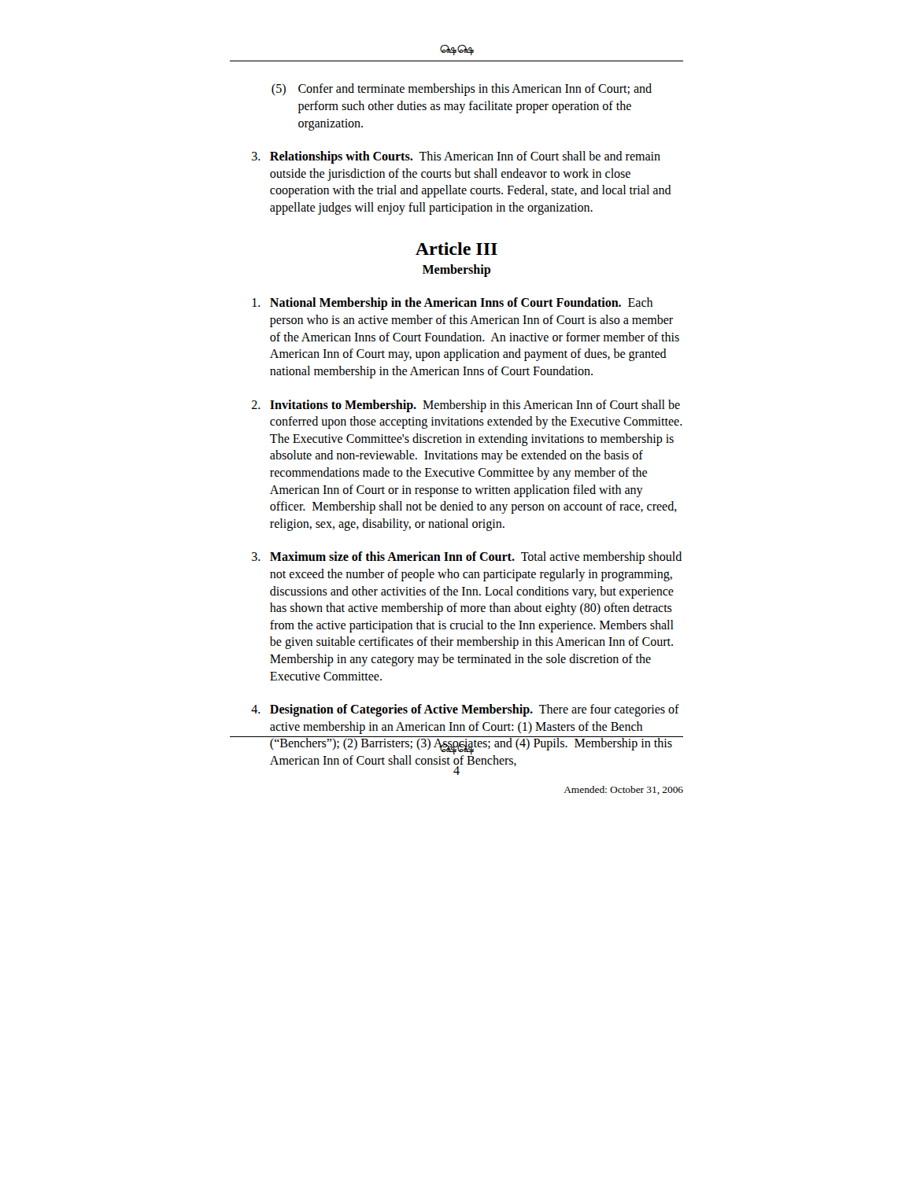௸௸
(5) Confer and terminate memberships in this American Inn of Court; and perform such other duties as may facilitate proper operation of the organization.
Relationships with Courts. This American Inn of Court shall be and remain outside the jurisdiction of the courts but shall endeavor to work in close cooperation with the trial and appellate courts. Federal, state, and local trial and appellate judges will enjoy full participation in the organization.
Article III
Membership
National Membership in the American Inns of Court Foundation. Each person who is an active member of this American Inn of Court is also a member of the American Inns of Court Foundation. An inactive or former member of this American Inn of Court may, upon application and payment of dues, be granted national membership in the American Inns of Court Foundation.
Invitations to Membership. Membership in this American Inn of Court shall be conferred upon those accepting invitations extended by the Executive Committee. The Executive Committee's discretion in extending invitations to membership is absolute and non-reviewable. Invitations may be extended on the basis of recommendations made to the Executive Committee by any member of the American Inn of Court or in response to written application filed with any officer. Membership shall not be denied to any person on account of race, creed, religion, sex, age, disability, or national origin.
Maximum size of this American Inn of Court. Total active membership should not exceed the number of people who can participate regularly in programming, discussions and other activities of the Inn. Local conditions vary, but experience has shown that active membership of more than about eighty (80) often detracts from the active participation that is crucial to the Inn experience. Members shall be given suitable certificates of their membership in this American Inn of Court. Membership in any category may be terminated in the sole discretion of the Executive Committee.
Designation of Categories of Active Membership. There are four categories of active membership in an American Inn of Court: (1) Masters of the Bench (“Benchers”); (2) Barristers; (3) Associates; and (4) Pupils. Membership in this American Inn of Court shall consist of Benchers,
௸௸
4
Amended: October 31, 2006